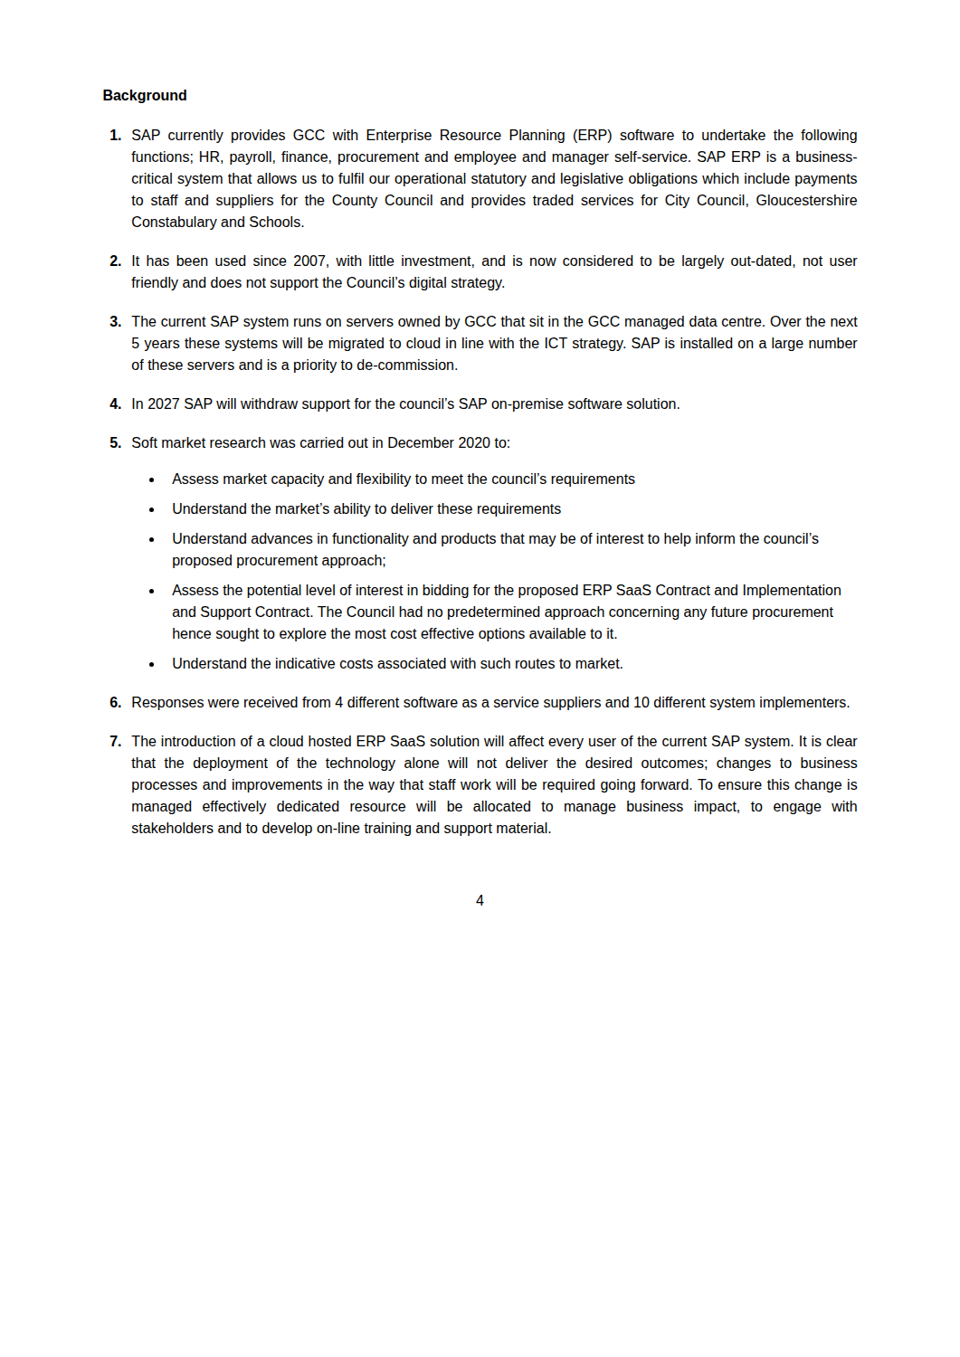Background
SAP currently provides GCC with Enterprise Resource Planning (ERP) software to undertake the following functions; HR, payroll, finance, procurement and employee and manager self-service. SAP ERP is a business-critical system that allows us to fulfil our operational statutory and legislative obligations which include payments to staff and suppliers for the County Council and provides traded services for City Council, Gloucestershire Constabulary and Schools.
It has been used since 2007, with little investment, and is now considered to be largely out-dated, not user friendly and does not support the Council’s digital strategy.
The current SAP system runs on servers owned by GCC that sit in the GCC managed data centre. Over the next 5 years these systems will be migrated to cloud in line with the ICT strategy. SAP is installed on a large number of these servers and is a priority to de-commission.
In 2027 SAP will withdraw support for the council’s SAP on-premise software solution.
Soft market research was carried out in December 2020 to:
Assess market capacity and flexibility to meet the council’s requirements
Understand the market’s ability to deliver these requirements
Understand advances in functionality and products that may be of interest to help inform the council’s proposed procurement approach;
Assess the potential level of interest in bidding for the proposed ERP SaaS Contract and Implementation and Support Contract. The Council had no predetermined approach concerning any future procurement hence sought to explore the most cost effective options available to it.
Understand the indicative costs associated with such routes to market.
Responses were received from 4 different software as a service suppliers and 10 different system implementers.
The introduction of a cloud hosted ERP SaaS solution will affect every user of the current SAP system. It is clear that the deployment of the technology alone will not deliver the desired outcomes; changes to business processes and improvements in the way that staff work will be required going forward. To ensure this change is managed effectively dedicated resource will be allocated to manage business impact, to engage with stakeholders and to develop on-line training and support material.
4